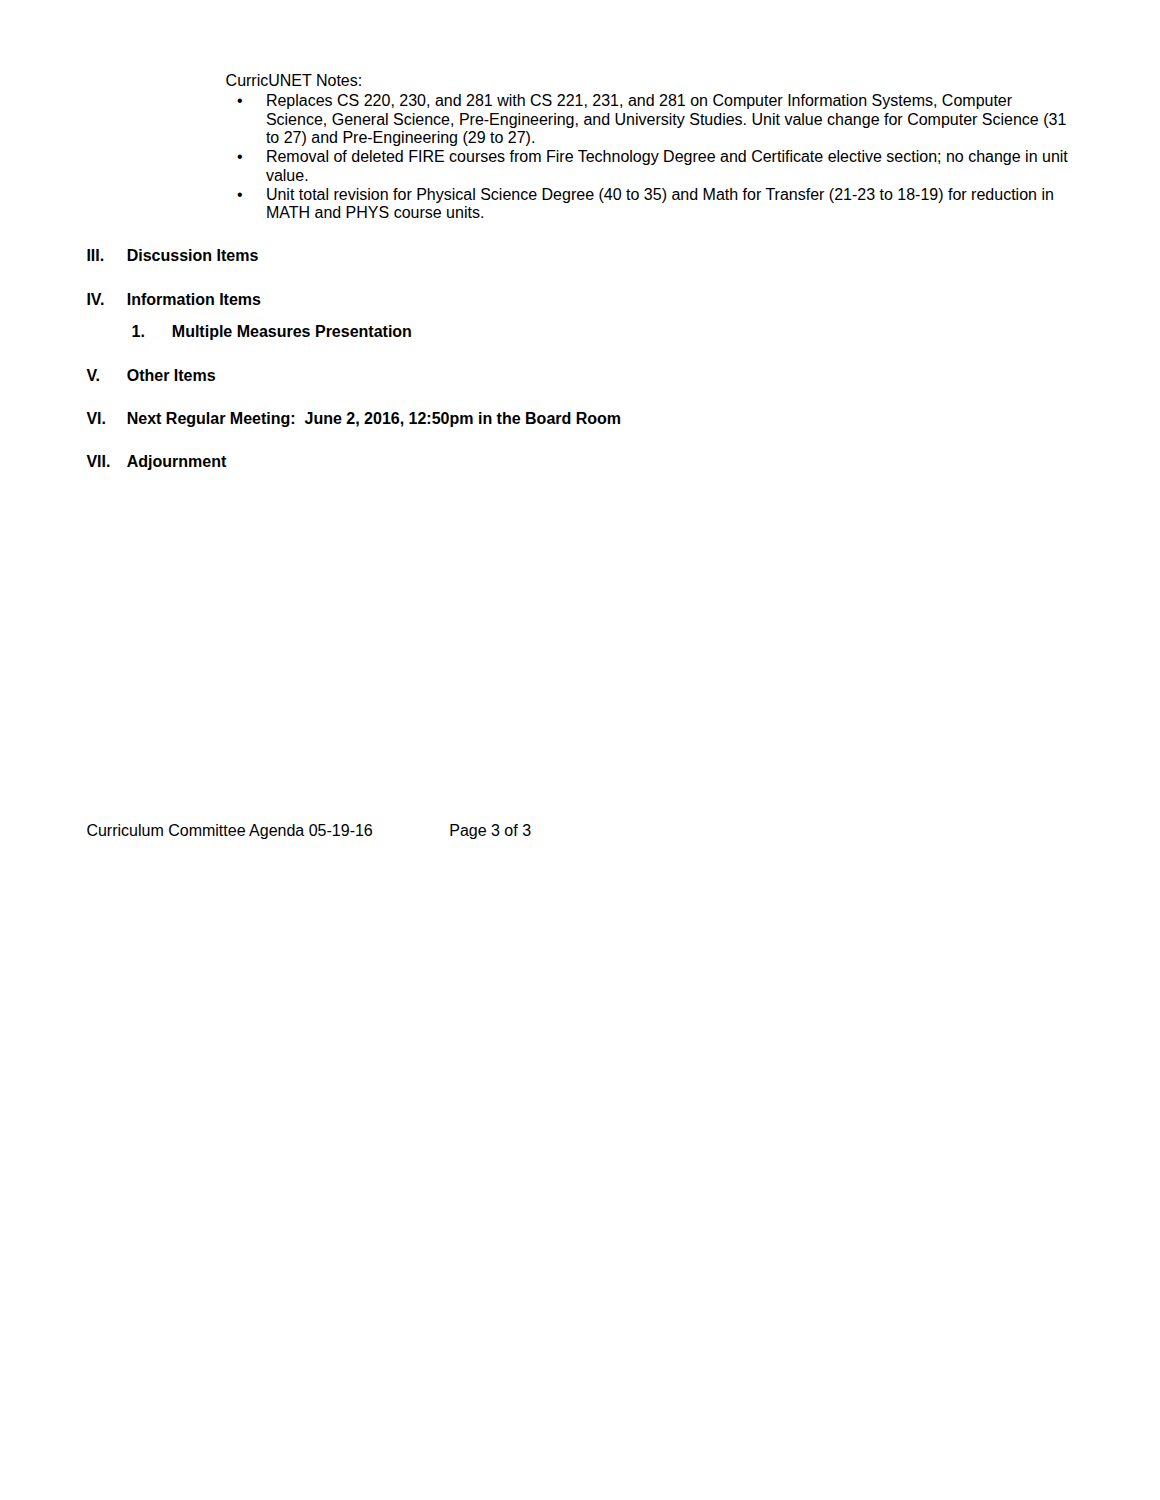CurricUNET Notes:
Replaces CS 220, 230, and 281 with CS 221, 231, and 281 on Computer Information Systems, Computer Science, General Science, Pre-Engineering, and University Studies. Unit value change for Computer Science (31 to 27) and Pre-Engineering (29 to 27).
Removal of deleted FIRE courses from Fire Technology Degree and Certificate elective section; no change in unit value.
Unit total revision for Physical Science Degree (40 to 35) and Math for Transfer (21-23 to 18-19) for reduction in MATH and PHYS course units.
III. Discussion Items
IV. Information Items
1. Multiple Measures Presentation
V. Other Items
VI. Next Regular Meeting: June 2, 2016, 12:50pm in the Board Room
VII. Adjournment
Curriculum Committee Agenda 05-19-16 Page 3 of 3